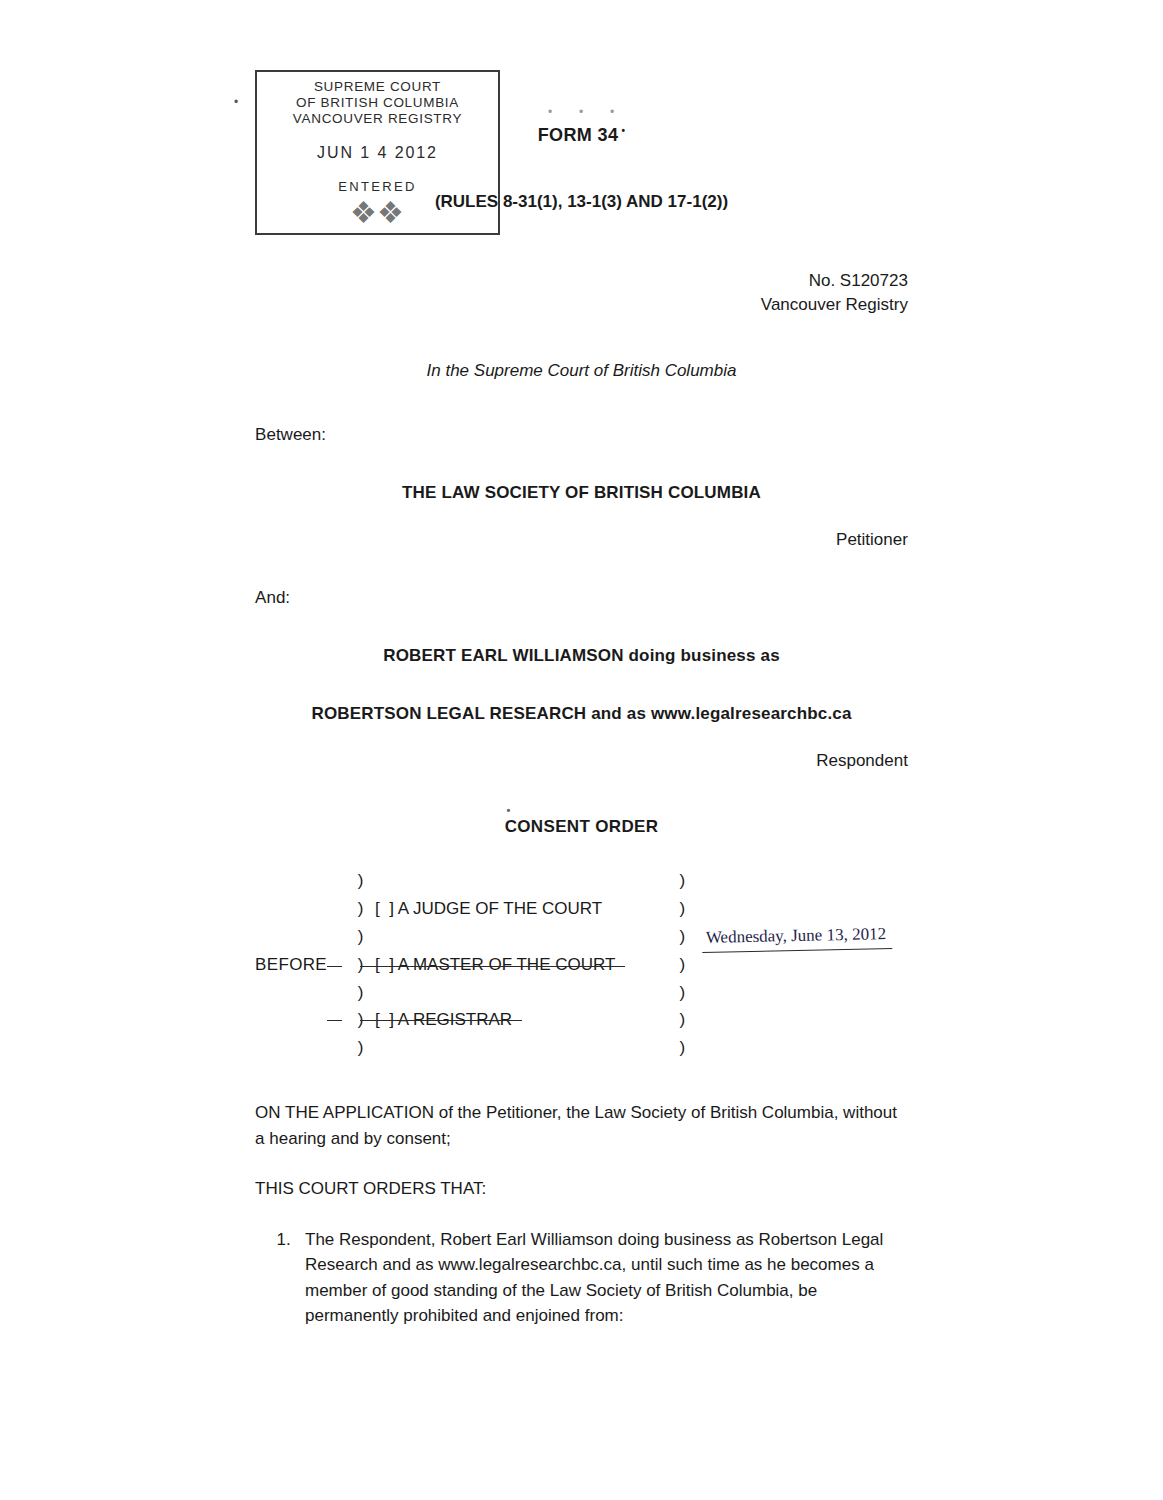•
SUPREME COURT
OF BRITISH COLUMBIA
VANCOUVER REGISTRY
JUN 1 4 2012
ENTERED
❖❖
• • •
FORM 34 •
(RULES 8-31(1), 13-1(3) AND 17-1(2))
No. S120723
Vancouver Registry
In the Supreme Court of British Columbia
Between:
THE LAW SOCIETY OF BRITISH COLUMBIA
Petitioner
And:
ROBERT EARL WILLIAMSON doing business as
ROBERTSON LEGAL RESEARCH and as www.legalresearchbc.ca
Respondent
•CONSENT ORDER
)
)
)
[ ] A JUDGE OF THE COURT
)
)
)
Wednesday, June 13, 2012
BEFORE
)
[ ] A MASTER OF THE COURT
)
)
)
)
[ ] A REGISTRAR
)
)
)
ON THE APPLICATION of the Petitioner, the Law Society of British Columbia, without a hearing and by consent;
THIS COURT ORDERS THAT:
The Respondent, Robert Earl Williamson doing business as Robertson Legal Research and as www.legalresearchbc.ca, until such time as he becomes a member of good standing of the Law Society of British Columbia, be permanently prohibited and enjoined from: